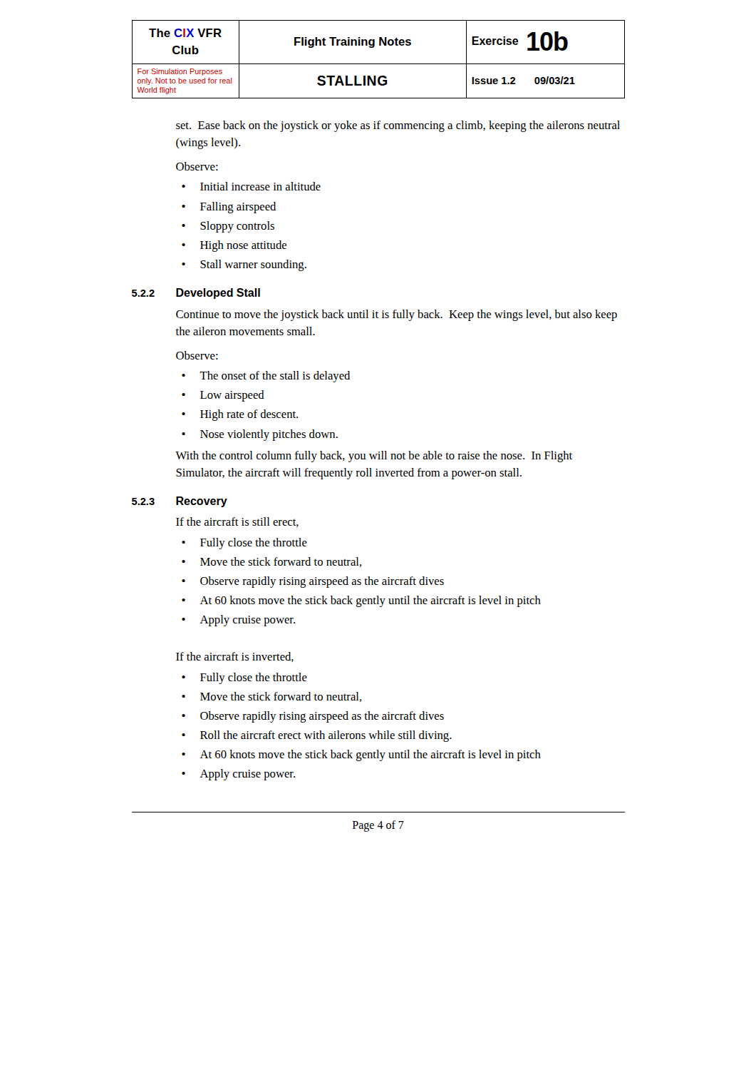| The C I X VFR Club | Flight Training Notes | Exercise 10b |
| For Simulation Purposes only. Not to be used for real World flight | STALLING | Issue 1.2 09/03/21 |
set. Ease back on the joystick or yoke as if commencing a climb, keeping the ailerons neutral (wings level).
Observe:
Initial increase in altitude
Falling airspeed
Sloppy controls
High nose attitude
Stall warner sounding.
5.2.2
Developed Stall
Continue to move the joystick back until it is fully back. Keep the wings level, but also keep the aileron movements small.
Observe:
The onset of the stall is delayed
Low airspeed
High rate of descent.
Nose violently pitches down.
With the control column fully back, you will not be able to raise the nose. In Flight Simulator, the aircraft will frequently roll inverted from a power-on stall.
5.2.3
Recovery
If the aircraft is still erect,
Fully close the throttle
Move the stick forward to neutral,
Observe rapidly rising airspeed as the aircraft dives
At 60 knots move the stick back gently until the aircraft is level in pitch
Apply cruise power.
If the aircraft is inverted,
Fully close the throttle
Move the stick forward to neutral,
Observe rapidly rising airspeed as the aircraft dives
Roll the aircraft erect with ailerons while still diving.
At 60 knots move the stick back gently until the aircraft is level in pitch
Apply cruise power.
Page 4 of 7